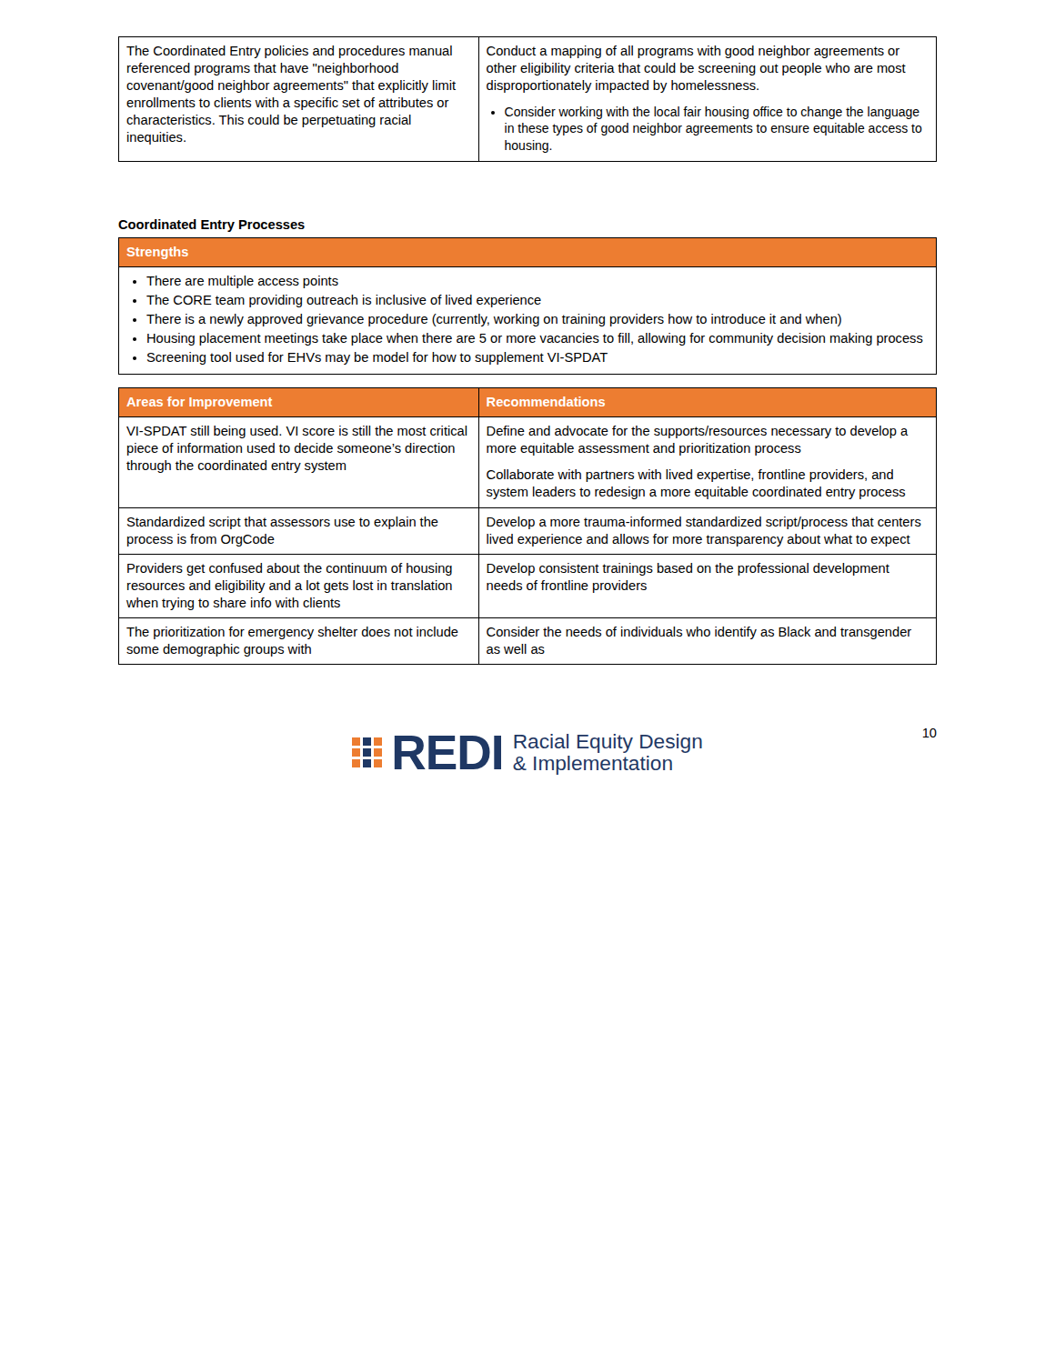| The Coordinated Entry policies and procedures manual referenced programs that have "neighborhood covenant/good neighbor agreements" that explicitly limit enrollments to clients with a specific set of attributes or characteristics. This could be perpetuating racial inequities. | Conduct a mapping of all programs with good neighbor agreements or other eligibility criteria that could be screening out people who are most disproportionately impacted by homelessness. Consider working with the local fair housing office to change the language in these types of good neighbor agreements to ensure equitable access to housing. |
Coordinated Entry Processes
| Strengths |
| There are multiple access points The CORE team providing outreach is inclusive of lived experience There is a newly approved grievance procedure (currently, working on training providers how to introduce it and when) Housing placement meetings take place when there are 5 or more vacancies to fill, allowing for community decision making process Screening tool used for EHVs may be model for how to supplement VI-SPDAT |
| Areas for Improvement | Recommendations |
| VI-SPDAT still being used. VI score is still the most critical piece of information used to decide someone’s direction through the coordinated entry system | Define and advocate for the supports/resources necessary to develop a more equitable assessment and prioritization process Collaborate with partners with lived expertise, frontline providers, and system leaders to redesign a more equitable coordinated entry process |
| Standardized script that assessors use to explain the process is from OrgCode | Develop a more trauma-informed standardized script/process that centers lived experience and allows for more transparency about what to expect |
| Providers get confused about the continuum of housing resources and eligibility and a lot gets lost in translation when trying to share info with clients | Develop consistent trainings based on the professional development needs of frontline providers |
| The prioritization for emergency shelter does not include some demographic groups with | Consider the needs of individuals who identify as Black and transgender as well as |
10
REDI
Racial Equity Design
& Implementation